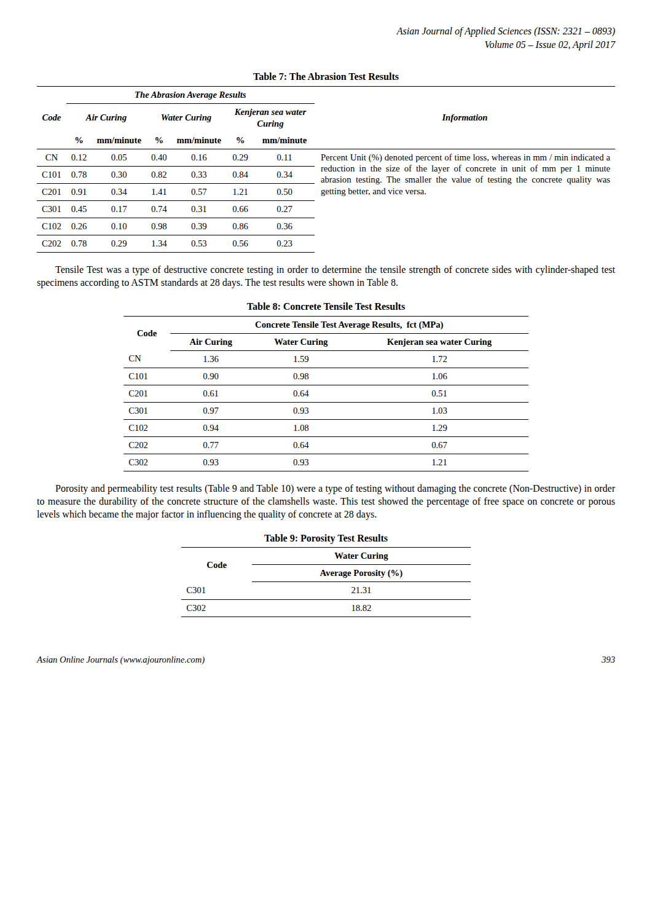Asian Journal of Applied Sciences (ISSN: 2321 – 0893)
Volume 05 – Issue 02, April 2017
Table 7: The Abrasion Test Results
| Code | The Abrasion Average Results | Information |
| Air Curing | Water Curing | Kenjeran sea water Curing |
| % | mm/minute | % | mm/minute | % | mm/minute |
| CN | 0.12 | 0.05 | 0.40 | 0.16 | 0.29 | 0.11 | Percent Unit (%) denoted percent of time loss, whereas in mm / min indicated a reduction in the size of the layer of concrete in unit of mm per 1 minute abrasion testing. The smaller the value of testing the concrete quality was getting better, and vice versa. |
| C101 | 0.78 | 0.30 | 0.82 | 0.33 | 0.84 | 0.34 |
| C201 | 0.91 | 0.34 | 1.41 | 0.57 | 1.21 | 0.50 |
| C301 | 0.45 | 0.17 | 0.74 | 0.31 | 0.66 | 0.27 |
| C102 | 0.26 | 0.10 | 0.98 | 0.39 | 0.86 | 0.36 |
| C202 | 0.78 | 0.29 | 1.34 | 0.53 | 0.56 | 0.23 |
Tensile Test was a type of destructive concrete testing in order to determine the tensile strength of concrete sides with cylinder-shaped test specimens according to ASTM standards at 28 days. The test results were shown in Table 8.
Table 8: Concrete Tensile Test Results
| Code | Concrete Tensile Test Average Results, fct (MPa) |
| Air Curing | Water Curing | Kenjeran sea water Curing |
| CN | 1.36 | 1.59 | 1.72 |
| C101 | 0.90 | 0.98 | 1.06 |
| C201 | 0.61 | 0.64 | 0.51 |
| C301 | 0.97 | 0.93 | 1.03 |
| C102 | 0.94 | 1.08 | 1.29 |
| C202 | 0.77 | 0.64 | 0.67 |
| C302 | 0.93 | 0.93 | 1.21 |
Porosity and permeability test results (Table 9 and Table 10) were a type of testing without damaging the concrete (Non-Destructive) in order to measure the durability of the concrete structure of the clamshells waste. This test showed the percentage of free space on concrete or porous levels which became the major factor in influencing the quality of concrete at 28 days.
Table 9: Porosity Test Results
| Code | Water Curing |
| Average Porosity (%) |
| C301 | 21.31 |
| C302 | 18.82 |
Asian Online Journals (www.ajouronline.com) 393